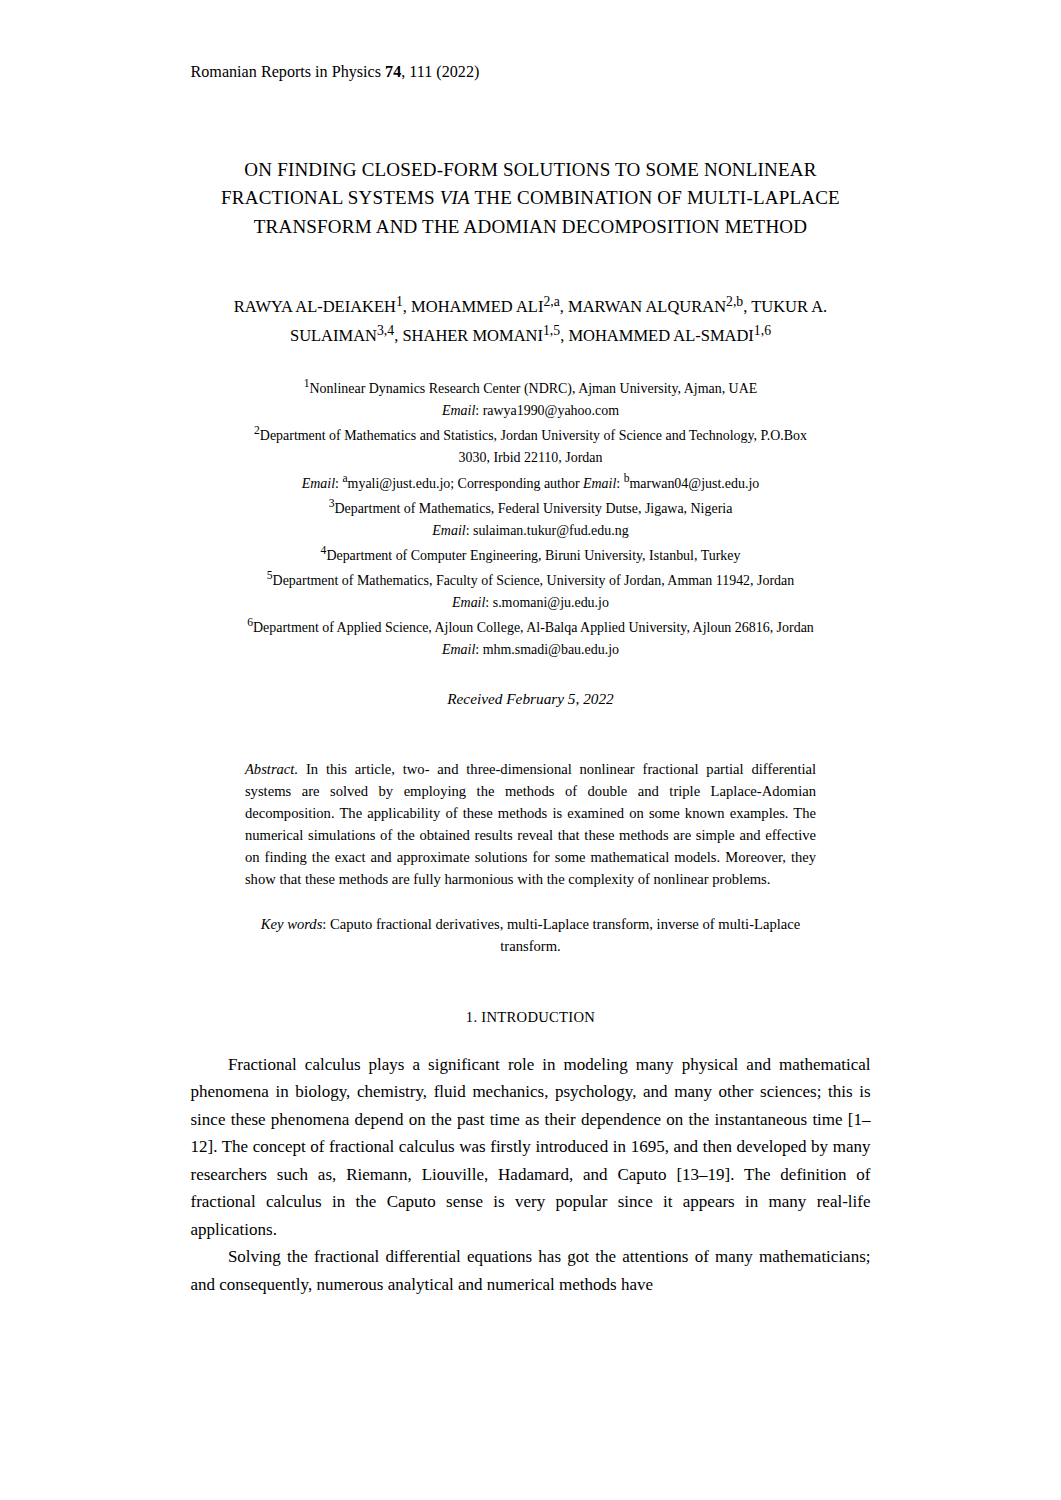Romanian Reports in Physics 74, 111 (2022)
On finding closed-form solutions to some nonlinear
fractional systems via the combination of multi-Laplace
transform and the Adomian decomposition method
Rawya Al-Deiakeh1, Mohammed Ali2,a, Marwan Alquran2,b, Tukur A.
Sulaiman3,4, Shaher Momani1,5, Mohammed Al-Smadi1,6
1Nonlinear Dynamics Research Center (NDRC), Ajman University, Ajman, UAE
Email: rawya1990@yahoo.com
2Department of Mathematics and Statistics, Jordan University of Science and Technology, P.O.Box
3030, Irbid 22110, Jordan
Email: amyali@just.edu.jo; Corresponding author Email: bmarwan04@just.edu.jo
3Department of Mathematics, Federal University Dutse, Jigawa, Nigeria
Email: sulaiman.tukur@fud.edu.ng
4Department of Computer Engineering, Biruni University, Istanbul, Turkey
5Department of Mathematics, Faculty of Science, University of Jordan, Amman 11942, Jordan
Email: s.momani@ju.edu.jo
6Department of Applied Science, Ajloun College, Al-Balqa Applied University, Ajloun 26816, Jordan
Email: mhm.smadi@bau.edu.jo
Received February 5, 2022
Abstract. In this article, two- and three-dimensional nonlinear fractional partial differential systems are solved by employing the methods of double and triple Laplace-Adomian decomposition. The applicability of these methods is examined on some known examples. The numerical simulations of the obtained results reveal that these methods are simple and effective on finding the exact and approximate solutions for some mathematical models. Moreover, they show that these methods are fully harmonious with the complexity of nonlinear problems.
Key words: Caputo fractional derivatives, multi-Laplace transform, inverse of multi-Laplace transform.
1. Introduction
Fractional calculus plays a significant role in modeling many physical and mathematical phenomena in biology, chemistry, fluid mechanics, psychology, and many other sciences; this is since these phenomena depend on the past time as their dependence on the instantaneous time [1–12]. The concept of fractional calculus was firstly introduced in 1695, and then developed by many researchers such as, Riemann, Liouville, Hadamard, and Caputo [13–19]. The definition of fractional calculus in the Caputo sense is very popular since it appears in many real-life applications.
Solving the fractional differential equations has got the attentions of many mathematicians; and consequently, numerous analytical and numerical methods have